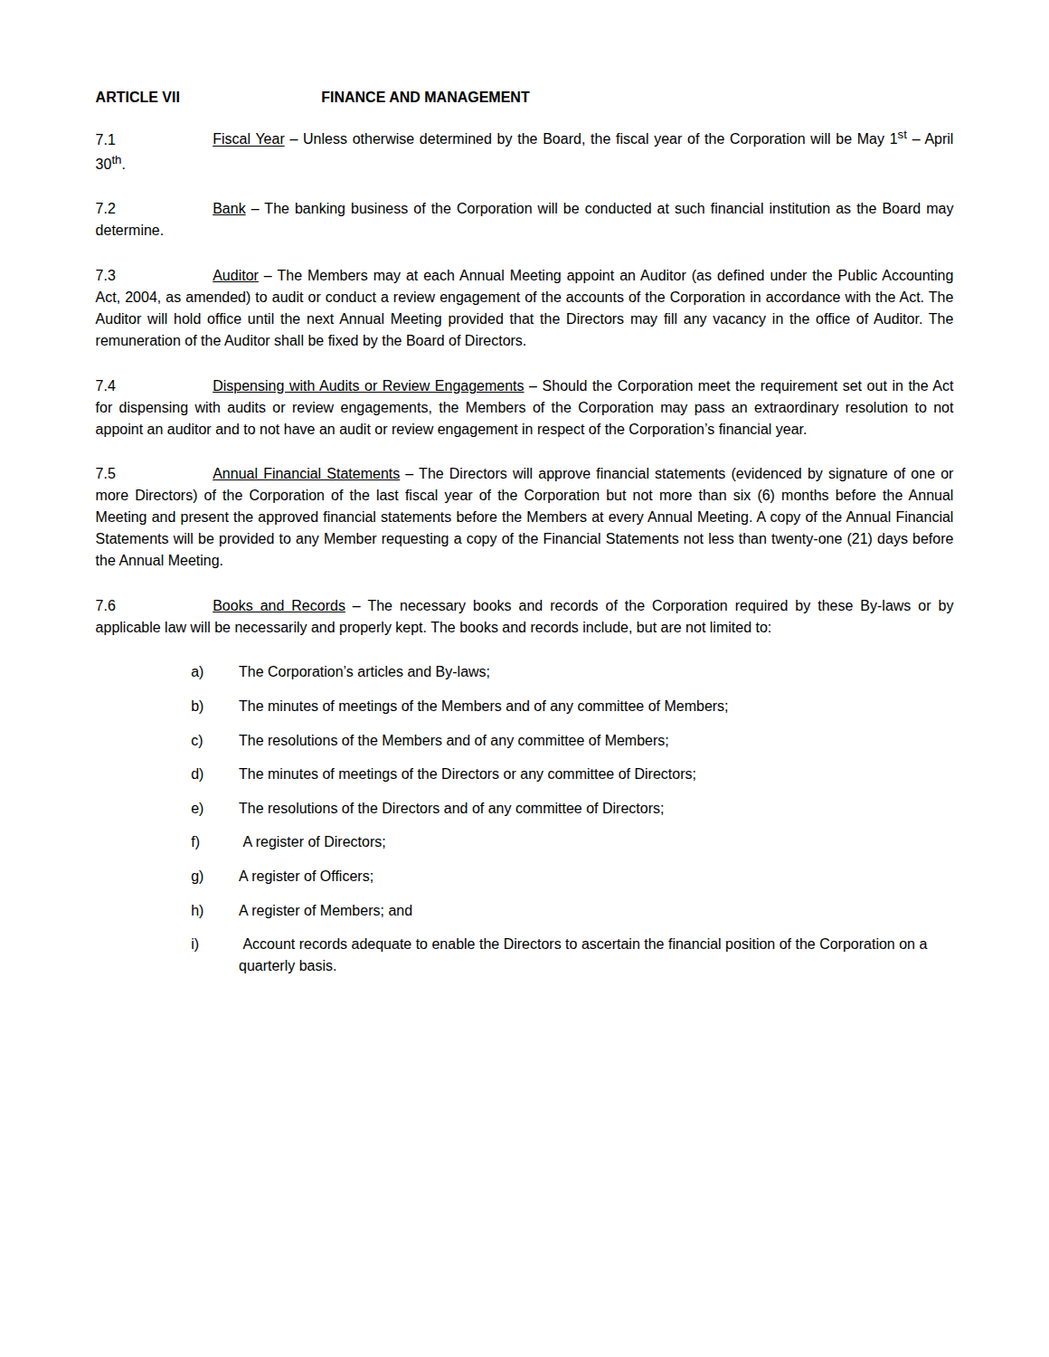ARTICLE VIIFINANCE AND MANAGEMENT
7.1 Fiscal Year – Unless otherwise determined by the Board, the fiscal year of the Corporation will be May 1st – April 30th.
7.2 Bank – The banking business of the Corporation will be conducted at such financial institution as the Board may determine.
7.3 Auditor – The Members may at each Annual Meeting appoint an Auditor (as defined under the Public Accounting Act, 2004, as amended) to audit or conduct a review engagement of the accounts of the Corporation in accordance with the Act. The Auditor will hold office until the next Annual Meeting provided that the Directors may fill any vacancy in the office of Auditor. The remuneration of the Auditor shall be fixed by the Board of Directors.
7.4 Dispensing with Audits or Review Engagements – Should the Corporation meet the requirement set out in the Act for dispensing with audits or review engagements, the Members of the Corporation may pass an extraordinary resolution to not appoint an auditor and to not have an audit or review engagement in respect of the Corporation’s financial year.
7.5 Annual Financial Statements – The Directors will approve financial statements (evidenced by signature of one or more Directors) of the Corporation of the last fiscal year of the Corporation but not more than six (6) months before the Annual Meeting and present the approved financial statements before the Members at every Annual Meeting. A copy of the Annual Financial Statements will be provided to any Member requesting a copy of the Financial Statements not less than twenty-one (21) days before the Annual Meeting.
7.6 Books and Records – The necessary books and records of the Corporation required by these By-laws or by applicable law will be necessarily and properly kept. The books and records include, but are not limited to:
a) The Corporation’s articles and By-laws;
b) The minutes of meetings of the Members and of any committee of Members;
c) The resolutions of the Members and of any committee of Members;
d) The minutes of meetings of the Directors or any committee of Directors;
e) The resolutions of the Directors and of any committee of Directors;
f) A register of Directors;
g) A register of Officers;
h) A register of Members; and
i) Account records adequate to enable the Directors to ascertain the financial position of the Corporation on a quarterly basis.